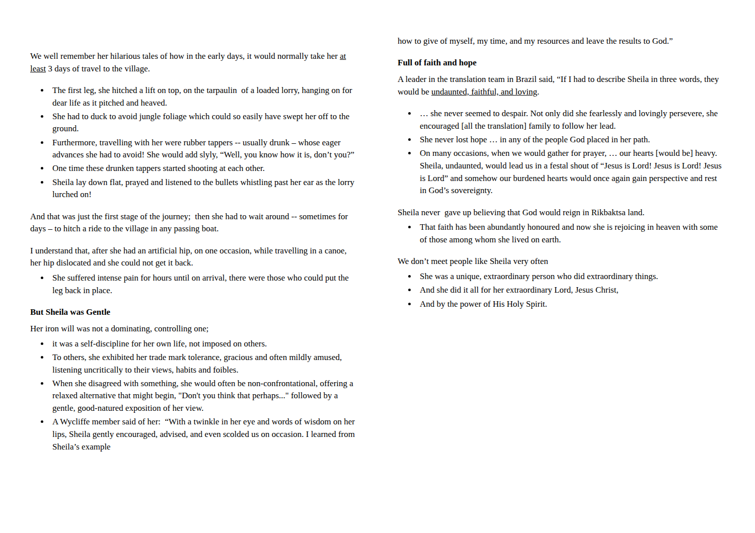We well remember her hilarious tales of how in the early days, it would normally take her at least 3 days of travel to the village.
The first leg, she hitched a lift on top, on the tarpaulin of a loaded lorry, hanging on for dear life as it pitched and heaved.
She had to duck to avoid jungle foliage which could so easily have swept her off to the ground.
Furthermore, travelling with her were rubber tappers -- usually drunk – whose eager advances she had to avoid! She would add slyly, “Well, you know how it is, don’t you?”
One time these drunken tappers started shooting at each other.
Sheila lay down flat, prayed and listened to the bullets whistling past her ear as the lorry lurched on!
And that was just the first stage of the journey; then she had to wait around -- sometimes for days – to hitch a ride to the village in any passing boat.
I understand that, after she had an artificial hip, on one occasion, while travelling in a canoe, her hip dislocated and she could not get it back.
She suffered intense pain for hours until on arrival, there were those who could put the leg back in place.
But Sheila was Gentle
Her iron will was not a dominating, controlling one;
it was a self-discipline for her own life, not imposed on others.
To others, she exhibited her trade mark tolerance, gracious and often mildly amused, listening uncritically to their views, habits and foibles.
When she disagreed with something, she would often be non-confrontational, offering a relaxed alternative that might begin, "Don't you think that perhaps..." followed by a gentle, good-natured exposition of her view.
A Wycliffe member said of her: “With a twinkle in her eye and words of wisdom on her lips, Sheila gently encouraged, advised, and even scolded us on occasion. I learned from Sheila’s example
how to give of myself, my time, and my resources and leave the results to God.”
Full of faith and hope
A leader in the translation team in Brazil said, “If I had to describe Sheila in three words, they would be undaunted, faithful, and loving.
… she never seemed to despair. Not only did she fearlessly and lovingly persevere, she encouraged [all the translation] family to follow her lead.
She never lost hope … in any of the people God placed in her path.
On many occasions, when we would gather for prayer, … our hearts [would be] heavy. Sheila, undaunted, would lead us in a festal shout of “Jesus is Lord! Jesus is Lord! Jesus is Lord” and somehow our burdened hearts would once again gain perspective and rest in God’s sovereignty.
Sheila never gave up believing that God would reign in Rikbaktsa land.
That faith has been abundantly honoured and now she is rejoicing in heaven with some of those among whom she lived on earth.
We don’t meet people like Sheila very often
She was a unique, extraordinary person who did extraordinary things.
And she did it all for her extraordinary Lord, Jesus Christ,
And by the power of His Holy Spirit.